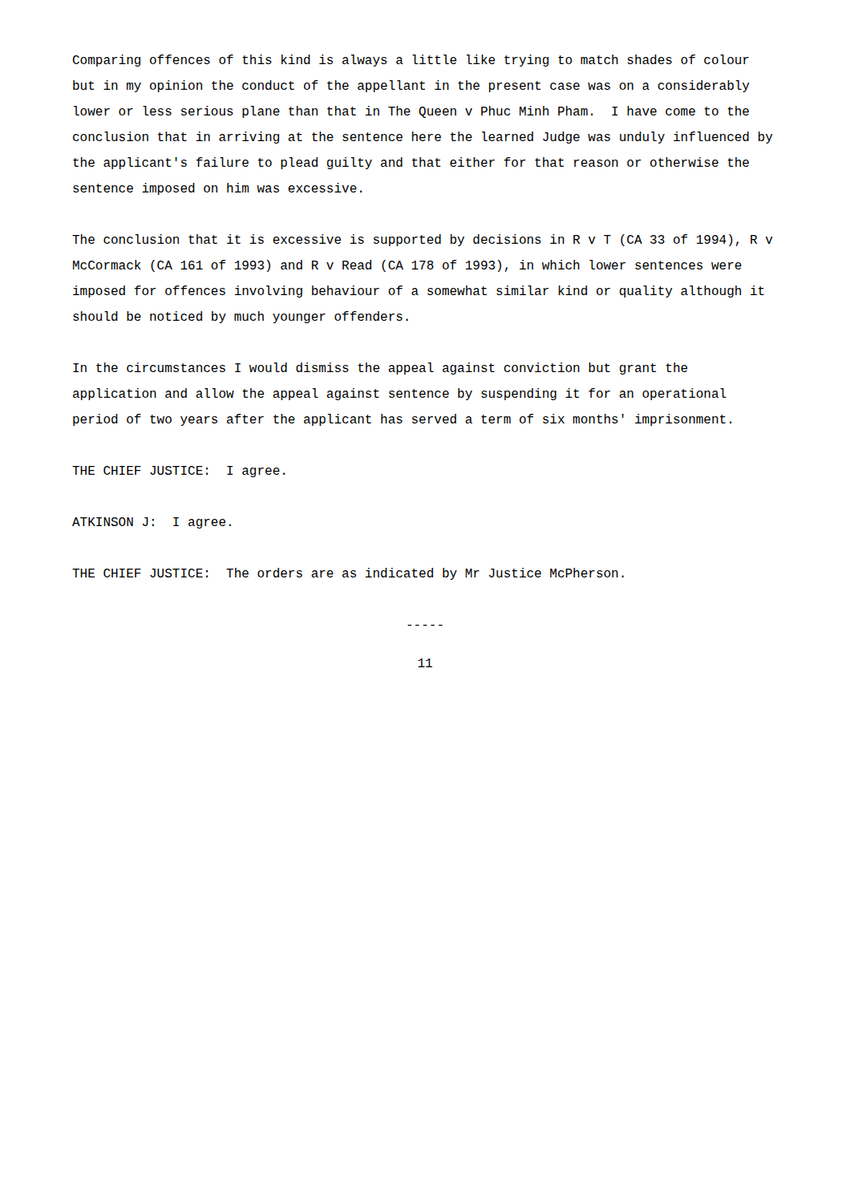Comparing offences of this kind is always a little like trying to match shades of colour but in my opinion the conduct of the appellant in the present case was on a considerably lower or less serious plane than that in The Queen v Phuc Minh Pham. I have come to the conclusion that in arriving at the sentence here the learned Judge was unduly influenced by the applicant's failure to plead guilty and that either for that reason or otherwise the sentence imposed on him was excessive.
The conclusion that it is excessive is supported by decisions in R v T (CA 33 of 1994), R v McCormack (CA 161 of 1993) and R v Read (CA 178 of 1993), in which lower sentences were imposed for offences involving behaviour of a somewhat similar kind or quality although it should be noticed by much younger offenders.
In the circumstances I would dismiss the appeal against conviction but grant the application and allow the appeal against sentence by suspending it for an operational period of two years after the applicant has served a term of six months' imprisonment.
THE CHIEF JUSTICE: I agree.
ATKINSON J: I agree.
THE CHIEF JUSTICE: The orders are as indicated by Mr Justice McPherson.
-----
11